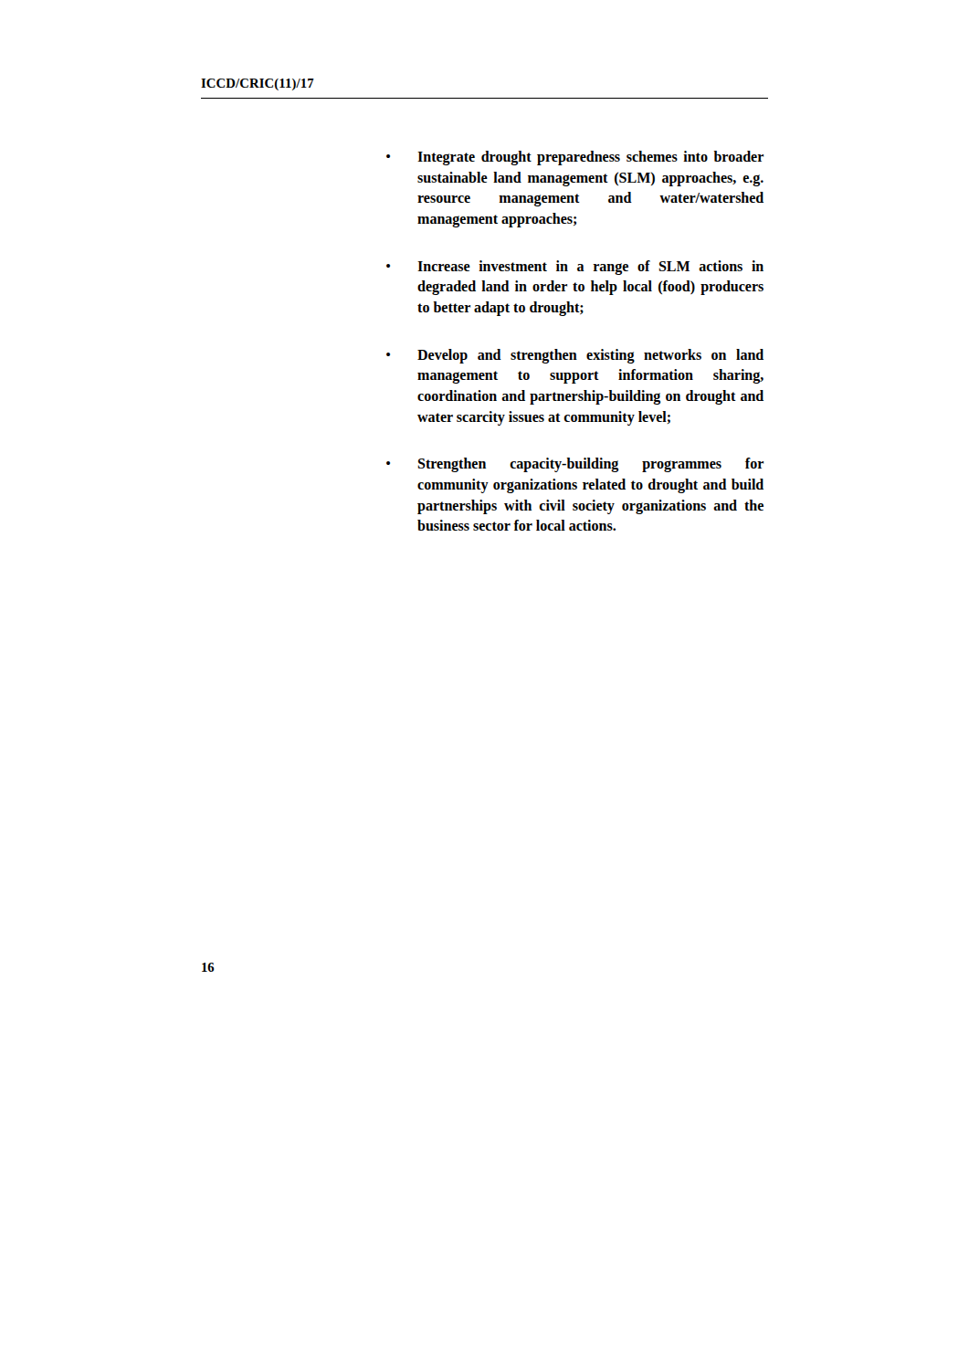ICCD/CRIC(11)/17
Integrate drought preparedness schemes into broader sustainable land management (SLM) approaches, e.g. resource management and water/watershed management approaches;
Increase investment in a range of SLM actions in degraded land in order to help local (food) producers to better adapt to drought;
Develop and strengthen existing networks on land management to support information sharing, coordination and partnership-building on drought and water scarcity issues at community level;
Strengthen capacity-building programmes for community organizations related to drought and build partnerships with civil society organizations and the business sector for local actions.
16